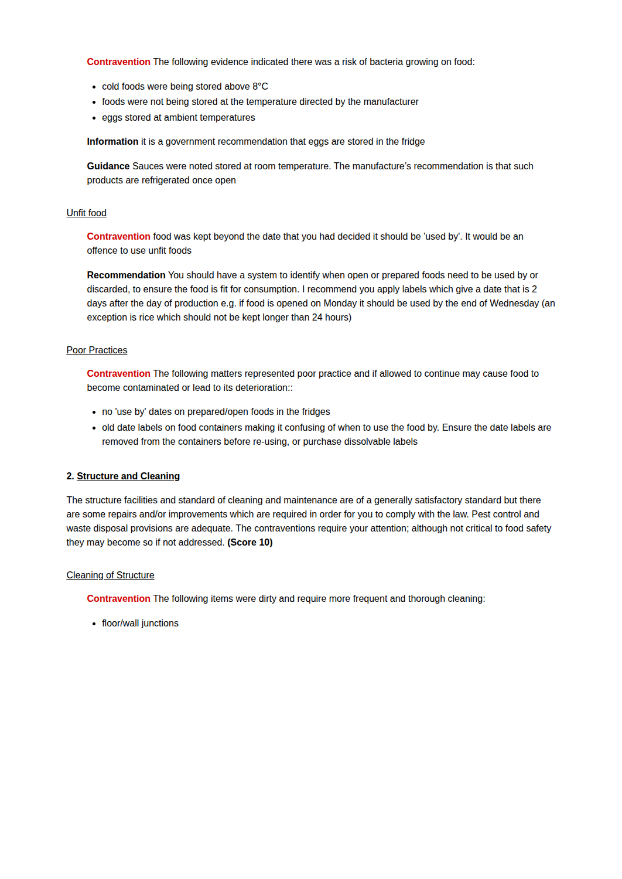Contravention The following evidence indicated there was a risk of bacteria growing on food:
cold foods were being stored above 8°C
foods were not being stored at the temperature directed by the manufacturer
eggs stored at ambient temperatures
Information it is a government recommendation that eggs are stored in the fridge
Guidance Sauces were noted stored at room temperature. The manufacture’s recommendation is that such products are refrigerated once open
Unfit food
Contravention food was kept beyond the date that you had decided it should be 'used by'. It would be an offence to use unfit foods
Recommendation You should have a system to identify when open or prepared foods need to be used by or discarded, to ensure the food is fit for consumption. I recommend you apply labels which give a date that is 2 days after the day of production e.g. if food is opened on Monday it should be used by the end of Wednesday (an exception is rice which should not be kept longer than 24 hours)
Poor Practices
Contravention The following matters represented poor practice and if allowed to continue may cause food to become contaminated or lead to its deterioration::
no 'use by' dates on prepared/open foods in the fridges
old date labels on food containers making it confusing of when to use the food by. Ensure the date labels are removed from the containers before re-using, or purchase dissolvable labels
2. Structure and Cleaning
The structure facilities and standard of cleaning and maintenance are of a generally satisfactory standard but there are some repairs and/or improvements which are required in order for you to comply with the law. Pest control and waste disposal provisions are adequate. The contraventions require your attention; although not critical to food safety they may become so if not addressed. (Score 10)
Cleaning of Structure
Contravention The following items were dirty and require more frequent and thorough cleaning:
floor/wall junctions